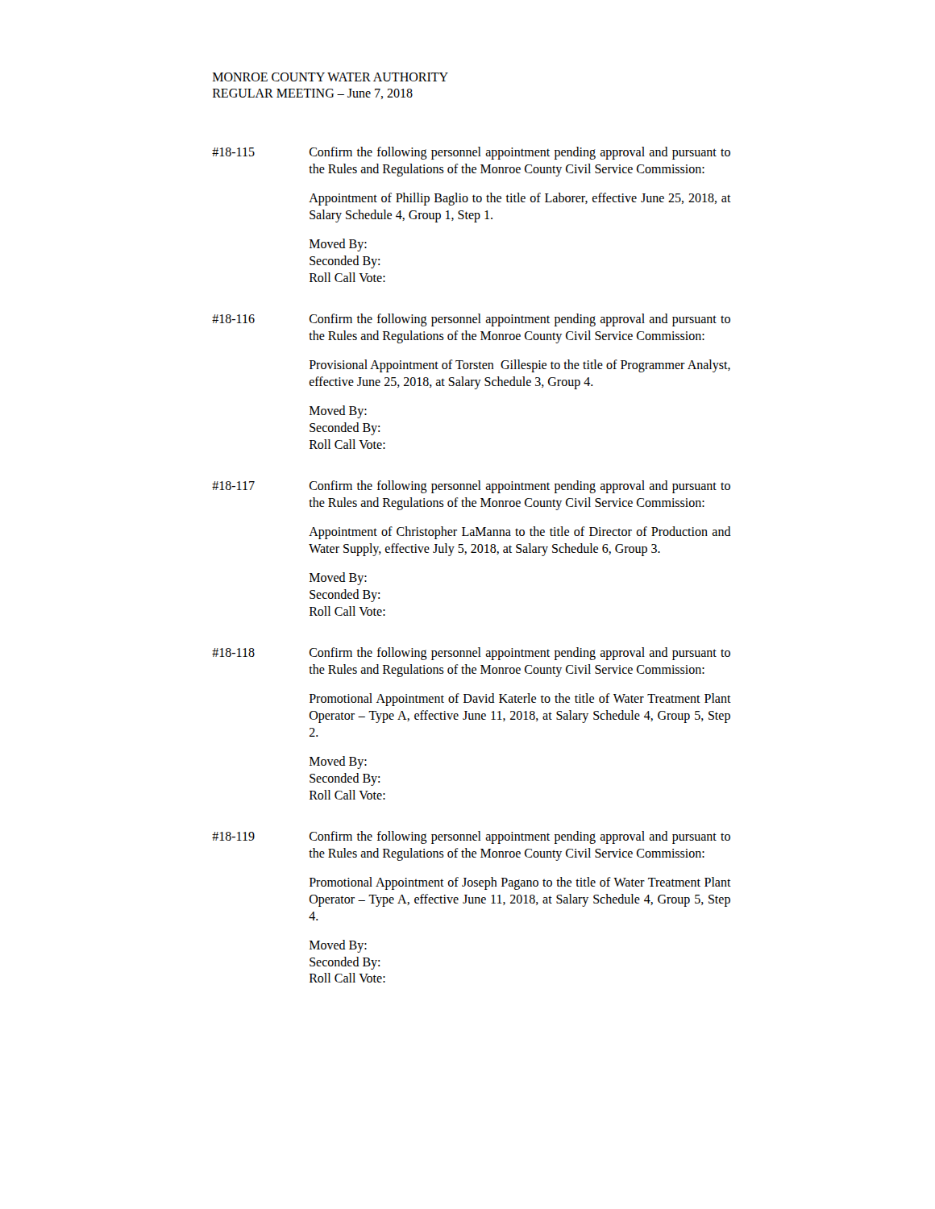MONROE COUNTY WATER AUTHORITY
REGULAR MEETING – June 7, 2018
#18-115
Confirm the following personnel appointment pending approval and pursuant to the Rules and Regulations of the Monroe County Civil Service Commission:
Appointment of Phillip Baglio to the title of Laborer, effective June 25, 2018, at Salary Schedule 4, Group 1, Step 1.
Moved By:
Seconded By:
Roll Call Vote:
#18-116
Confirm the following personnel appointment pending approval and pursuant to the Rules and Regulations of the Monroe County Civil Service Commission:
Provisional Appointment of Torsten Gillespie to the title of Programmer Analyst, effective June 25, 2018, at Salary Schedule 3, Group 4.
Moved By:
Seconded By:
Roll Call Vote:
#18-117
Confirm the following personnel appointment pending approval and pursuant to the Rules and Regulations of the Monroe County Civil Service Commission:
Appointment of Christopher LaManna to the title of Director of Production and Water Supply, effective July 5, 2018, at Salary Schedule 6, Group 3.
Moved By:
Seconded By:
Roll Call Vote:
#18-118
Confirm the following personnel appointment pending approval and pursuant to the Rules and Regulations of the Monroe County Civil Service Commission:
Promotional Appointment of David Katerle to the title of Water Treatment Plant Operator – Type A, effective June 11, 2018, at Salary Schedule 4, Group 5, Step 2.
Moved By:
Seconded By:
Roll Call Vote:
#18-119
Confirm the following personnel appointment pending approval and pursuant to the Rules and Regulations of the Monroe County Civil Service Commission:
Promotional Appointment of Joseph Pagano to the title of Water Treatment Plant Operator – Type A, effective June 11, 2018, at Salary Schedule 4, Group 5, Step 4.
Moved By:
Seconded By:
Roll Call Vote: